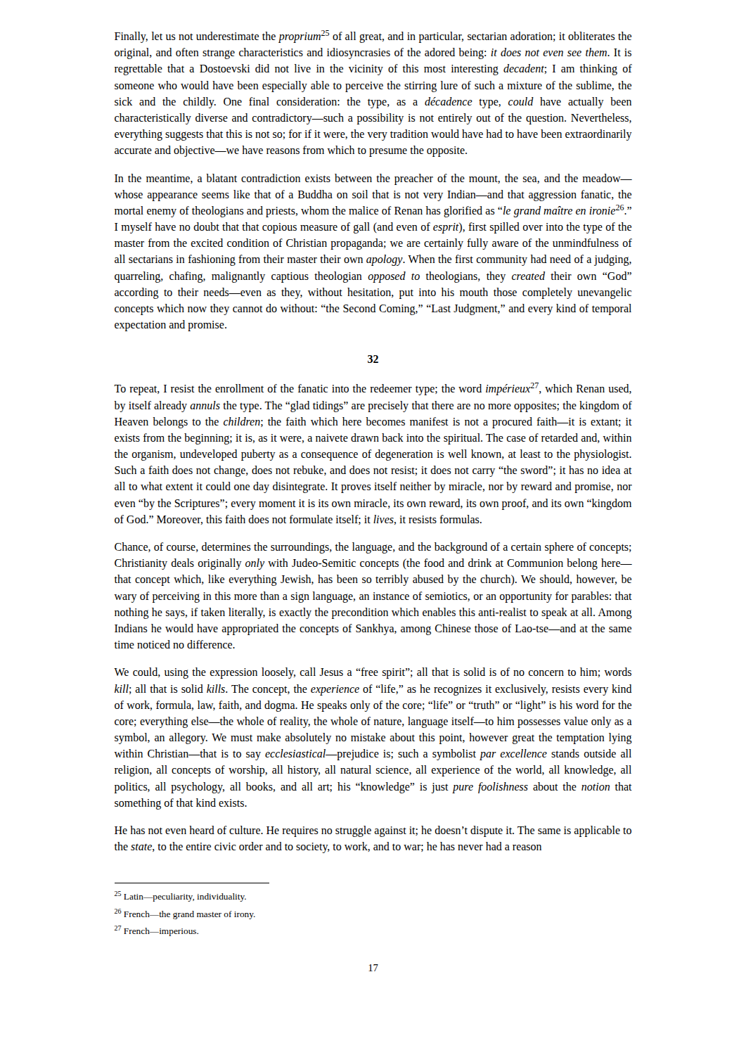Finally, let us not underestimate the proprium25 of all great, and in particular, sectarian adoration; it obliterates the original, and often strange characteristics and idiosyncrasies of the adored being: it does not even see them. It is regrettable that a Dostoevski did not live in the vicinity of this most interesting decadent; I am thinking of someone who would have been especially able to perceive the stirring lure of such a mixture of the sublime, the sick and the childly. One final consideration: the type, as a décadence type, could have actually been characteristically diverse and contradictory—such a possibility is not entirely out of the question. Nevertheless, everything suggests that this is not so; for if it were, the very tradition would have had to have been extraordinarily accurate and objective—we have reasons from which to presume the opposite.
In the meantime, a blatant contradiction exists between the preacher of the mount, the sea, and the meadow—whose appearance seems like that of a Buddha on soil that is not very Indian—and that aggression fanatic, the mortal enemy of theologians and priests, whom the malice of Renan has glorified as “le grand maître en ironie26.” I myself have no doubt that that copious measure of gall (and even of esprit), first spilled over into the type of the master from the excited condition of Christian propaganda; we are certainly fully aware of the unmindfulness of all sectarians in fashioning from their master their own apology. When the first community had need of a judging, quarreling, chafing, malignantly captious theologian opposed to theologians, they created their own “God” according to their needs—even as they, without hesitation, put into his mouth those completely unevangelic concepts which now they cannot do without: “the Second Coming,” “Last Judgment,” and every kind of temporal expectation and promise.
32
To repeat, I resist the enrollment of the fanatic into the redeemer type; the word impérieux27, which Renan used, by itself already annuls the type. The “glad tidings” are precisely that there are no more opposites; the kingdom of Heaven belongs to the children; the faith which here becomes manifest is not a procured faith—it is extant; it exists from the beginning; it is, as it were, a naivete drawn back into the spiritual. The case of retarded and, within the organism, undeveloped puberty as a consequence of degeneration is well known, at least to the physiologist. Such a faith does not change, does not rebuke, and does not resist; it does not carry “the sword”; it has no idea at all to what extent it could one day disintegrate. It proves itself neither by miracle, nor by reward and promise, nor even “by the Scriptures”; every moment it is its own miracle, its own reward, its own proof, and its own “kingdom of God.” Moreover, this faith does not formulate itself; it lives, it resists formulas.
Chance, of course, determines the surroundings, the language, and the background of a certain sphere of concepts; Christianity deals originally only with Judeo-Semitic concepts (the food and drink at Communion belong here—that concept which, like everything Jewish, has been so terribly abused by the church). We should, however, be wary of perceiving in this more than a sign language, an instance of semiotics, or an opportunity for parables: that nothing he says, if taken literally, is exactly the precondition which enables this anti-realist to speak at all. Among Indians he would have appropriated the concepts of Sankhya, among Chinese those of Lao-tse—and at the same time noticed no difference.
We could, using the expression loosely, call Jesus a “free spirit”; all that is solid is of no concern to him; words kill; all that is solid kills. The concept, the experience of “life,” as he recognizes it exclusively, resists every kind of work, formula, law, faith, and dogma. He speaks only of the core; “life” or “truth” or “light” is his word for the core; everything else—the whole of reality, the whole of nature, language itself—to him possesses value only as a symbol, an allegory. We must make absolutely no mistake about this point, however great the temptation lying within Christian—that is to say ecclesiastical—prejudice is; such a symbolist par excellence stands outside all religion, all concepts of worship, all history, all natural science, all experience of the world, all knowledge, all politics, all psychology, all books, and all art; his “knowledge” is just pure foolishness about the notion that something of that kind exists.
He has not even heard of culture. He requires no struggle against it; he doesn’t dispute it. The same is applicable to the state, to the entire civic order and to society, to work, and to war; he has never had a reason
25 Latin—peculiarity, individuality.
26 French—the grand master of irony.
27 French—imperious.
17